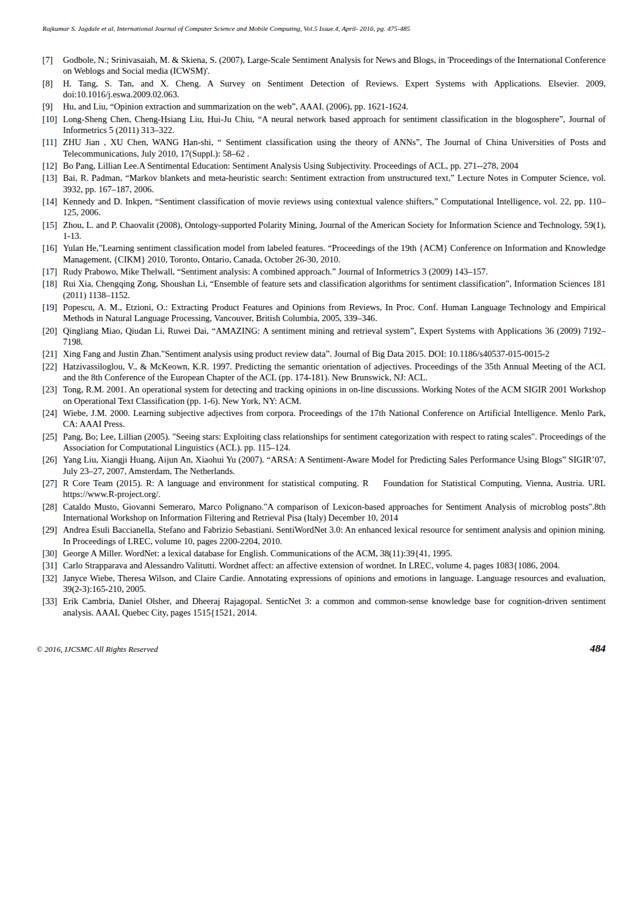Rajkumar S. Jagdale et al, International Journal of Computer Science and Mobile Computing, Vol.5 Issue.4, April- 2016, pg. 475-485
[7] Godbole, N.; Srinivasaiah, M. & Skiena, S. (2007), Large-Scale Sentiment Analysis for News and Blogs, in 'Proceedings of the International Conference on Weblogs and Social media (ICWSM)'.
[8] H. Tang, S. Tan, and X. Cheng. A Survey on Sentiment Detection of Reviews. Expert Systems with Applications. Elsevier. 2009, doi:10.1016/j.eswa.2009.02.063.
[9] Hu, and Liu, “Opinion extraction and summarization on the web”, AAAI. (2006), pp. 1621-1624.
[10] Long-Sheng Chen, Cheng-Hsiang Liu, Hui-Ju Chiu, “A neural network based approach for sentiment classification in the blogosphere”, Journal of Informetrics 5 (2011) 313–322.
[11] ZHU Jian , XU Chen, WANG Han-shi, “ Sentiment classification using the theory of ANNs”, The Journal of China Universities of Posts and Telecommunications, July 2010, 17(Suppl.): 58–62 .
[12] Bo Pang, Lillian Lee.A Sentimental Education: Sentiment Analysis Using Subjectivity. Proceedings of ACL, pp. 271--278, 2004
[13] Bai, R. Padman, “Markov blankets and meta-heuristic search: Sentiment extraction from unstructured text,” Lecture Notes in Computer Science, vol. 3932, pp. 167–187, 2006.
[14] Kennedy and D. Inkpen, “Sentiment classification of movie reviews using contextual valence shifters,” Computational Intelligence, vol. 22, pp. 110–125, 2006.
[15] Zhou, L. and P. Chaovalit (2008), Ontology-supported Polarity Mining, Journal of the American Society for Information Science and Technology, 59(1), 1-13.
[16] Yulan He,"Learning sentiment classification model from labeled features. “Proceedings of the 19th {ACM} Conference on Information and Knowledge Management, {CIKM} 2010, Toronto, Ontario, Canada, October 26-30, 2010.
[17] Rudy Prabowo, Mike Thelwall, “Sentiment analysis: A combined approach.” Journal of Informetrics 3 (2009) 143–157.
[18] Rui Xia, Chengqing Zong, Shoushan Li, “Ensemble of feature sets and classification algorithms for sentiment classification”, Information Sciences 181 (2011) 1138–1152.
[19] Popescu, A. M., Etzioni, O.: Extracting Product Features and Opinions from Reviews, In Proc. Conf. Human Language Technology and Empirical Methods in Natural Language Processing, Vancouver, British Columbia, 2005, 339–346.
[20] Qingliang Miao, Qiudan Li, Ruwei Dai, “AMAZING: A sentiment mining and retrieval system”, Expert Systems with Applications 36 (2009) 7192–7198.
[21] Xing Fang and Justin Zhan."Sentiment analysis using product review data”. Journal of Big Data 2015. DOI: 10.1186/s40537-015-0015-2
[22] Hatzivassiloglou, V., & McKeown, K.R. 1997. Predicting the semantic orientation of adjectives. Proceedings of the 35th Annual Meeting of the ACL and the 8th Conference of the European Chapter of the ACL (pp. 174-181). New Brunswick, NJ: ACL.
[23] Tong, R.M. 2001. An operational system for detecting and tracking opinions in on-line discussions. Working Notes of the ACM SIGIR 2001 Workshop on Operational Text Classification (pp. 1-6). New York, NY: ACM.
[24] Wiebe, J.M. 2000. Learning subjective adjectives from corpora. Proceedings of the 17th National Conference on Artificial Intelligence. Menlo Park, CA: AAAI Press.
[25] Pang, Bo; Lee, Lillian (2005). "Seeing stars: Exploiting class relationships for sentiment categorization with respect to rating scales". Proceedings of the Association for Computational Linguistics (ACL). pp. 115–124.
[26] Yang Liu, Xiangji Huang, Aijun An, Xiaohui Yu (2007). “ARSA: A Sentiment-Aware Model for Predicting Sales Performance Using Blogs” SIGIR’07, July 23–27, 2007, Amsterdam, The Netherlands.
[27] R Core Team (2015). R: A language and environment for statistical computing. R Foundation for Statistical Computing, Vienna, Austria. URL https://www.R-project.org/.
[28] Cataldo Musto, Giovanni Semeraro, Marco Polignano."A comparison of Lexicon-based approaches for Sentiment Analysis of microblog posts".8th International Workshop on Information Filtering and Retrieval Pisa (Italy) December 10, 2014
[29] Andrea Esuli Baccianella, Stefano and Fabrizio Sebastiani. SentiWordNet 3.0: An enhanced lexical resource for sentiment analysis and opinion mining. In Proceedings of LREC, volume 10, pages 2200-2204, 2010.
[30] George A Miller. WordNet: a lexical database for English. Communications of the ACM, 38(11):39{41, 1995.
[31] Carlo Strapparava and Alessandro Valitutti. Wordnet affect: an affective extension of wordnet. In LREC, volume 4, pages 1083{1086, 2004.
[32] Janyce Wiebe, Theresa Wilson, and Claire Cardie. Annotating expressions of opinions and emotions in language. Language resources and evaluation, 39(2-3):165-210, 2005.
[33] Erik Cambria, Daniel Olsher, and Dheeraj Rajagopal. SenticNet 3: a common and common-sense knowledge base for cognition-driven sentiment analysis. AAAI, Quebec City, pages 1515{1521, 2014.
© 2016, IJCSMC All Rights Reserved 484